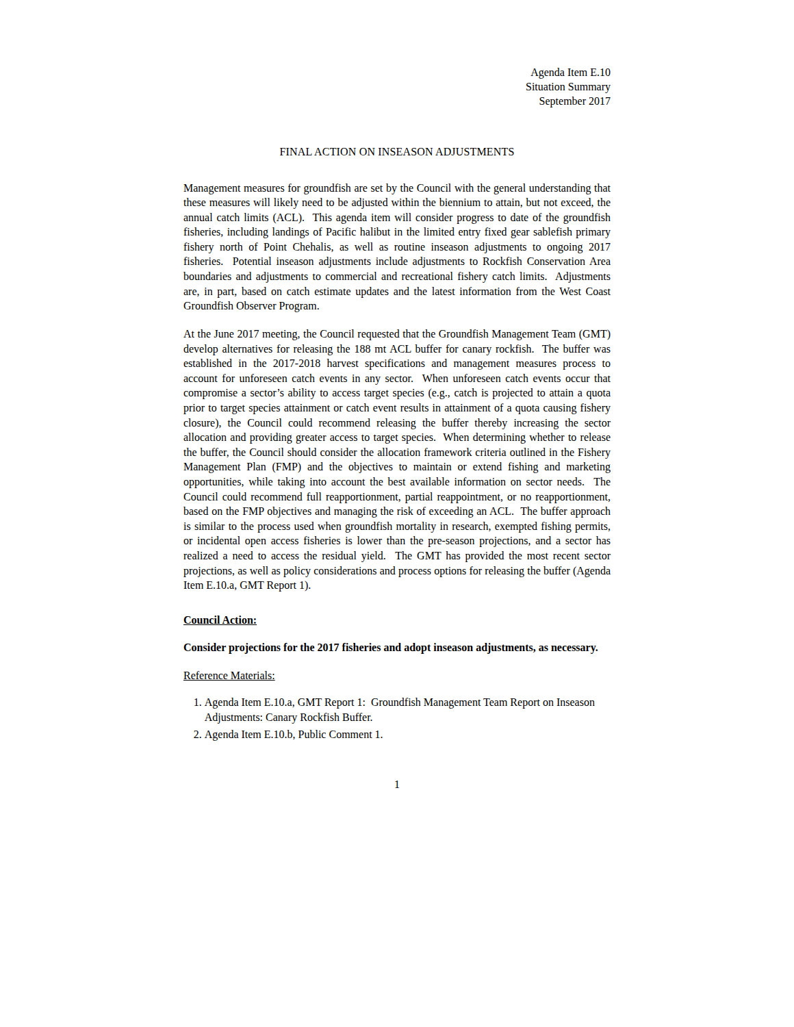Agenda Item E.10
Situation Summary
September 2017
FINAL ACTION ON INSEASON ADJUSTMENTS
Management measures for groundfish are set by the Council with the general understanding that these measures will likely need to be adjusted within the biennium to attain, but not exceed, the annual catch limits (ACL). This agenda item will consider progress to date of the groundfish fisheries, including landings of Pacific halibut in the limited entry fixed gear sablefish primary fishery north of Point Chehalis, as well as routine inseason adjustments to ongoing 2017 fisheries. Potential inseason adjustments include adjustments to Rockfish Conservation Area boundaries and adjustments to commercial and recreational fishery catch limits. Adjustments are, in part, based on catch estimate updates and the latest information from the West Coast Groundfish Observer Program.
At the June 2017 meeting, the Council requested that the Groundfish Management Team (GMT) develop alternatives for releasing the 188 mt ACL buffer for canary rockfish. The buffer was established in the 2017-2018 harvest specifications and management measures process to account for unforeseen catch events in any sector. When unforeseen catch events occur that compromise a sector’s ability to access target species (e.g., catch is projected to attain a quota prior to target species attainment or catch event results in attainment of a quota causing fishery closure), the Council could recommend releasing the buffer thereby increasing the sector allocation and providing greater access to target species. When determining whether to release the buffer, the Council should consider the allocation framework criteria outlined in the Fishery Management Plan (FMP) and the objectives to maintain or extend fishing and marketing opportunities, while taking into account the best available information on sector needs. The Council could recommend full reapportionment, partial reappointment, or no reapportionment, based on the FMP objectives and managing the risk of exceeding an ACL. The buffer approach is similar to the process used when groundfish mortality in research, exempted fishing permits, or incidental open access fisheries is lower than the pre-season projections, and a sector has realized a need to access the residual yield. The GMT has provided the most recent sector projections, as well as policy considerations and process options for releasing the buffer (Agenda Item E.10.a, GMT Report 1).
Council Action:
Consider projections for the 2017 fisheries and adopt inseason adjustments, as necessary.
Reference Materials:
Agenda Item E.10.a, GMT Report 1: Groundfish Management Team Report on Inseason Adjustments: Canary Rockfish Buffer.
Agenda Item E.10.b, Public Comment 1.
1